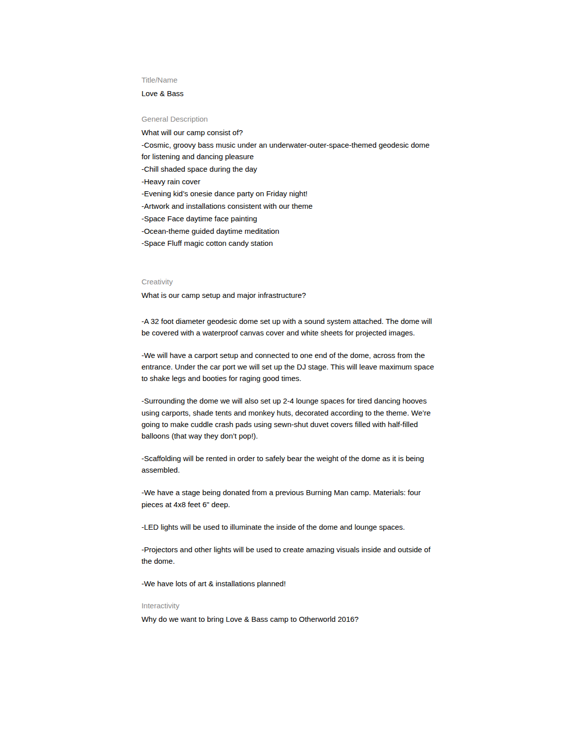Title/Name
Love & Bass
General Description
What will our camp consist of?
-Cosmic, groovy bass music under an underwater-outer-space-themed geodesic dome for listening and dancing pleasure
-Chill shaded space during the day
-Heavy rain cover
-Evening kid’s onesie dance party on Friday night!
-Artwork and installations consistent with our theme
-Space Face daytime face painting
-Ocean-theme guided daytime meditation
-Space Fluff magic cotton candy station
Creativity
What is our camp setup and major infrastructure?
-A 32 foot diameter geodesic dome set up with a sound system attached. The dome will be covered with a waterproof canvas cover and white sheets for projected images.
-We will have a carport setup and connected to one end of the dome, across from the entrance. Under the car port we will set up the DJ stage. This will leave maximum space to shake legs and booties for raging good times.
-Surrounding the dome we will also set up 2-4 lounge spaces for tired dancing hooves using carports, shade tents and monkey huts, decorated according to the theme. We’re going to make cuddle crash pads using sewn-shut duvet covers filled with half-filled balloons (that way they don’t pop!).
-Scaffolding will be rented in order to safely bear the weight of the dome as it is being assembled.
-We have a stage being donated from a previous Burning Man camp. Materials: four pieces at 4x8 feet 6" deep.
-LED lights will be used to illuminate the inside of the dome and lounge spaces.
-Projectors and other lights will be used to create amazing visuals inside and outside of the dome.
-We have lots of art & installations planned!
Interactivity
Why do we want to bring Love & Bass camp to Otherworld 2016?